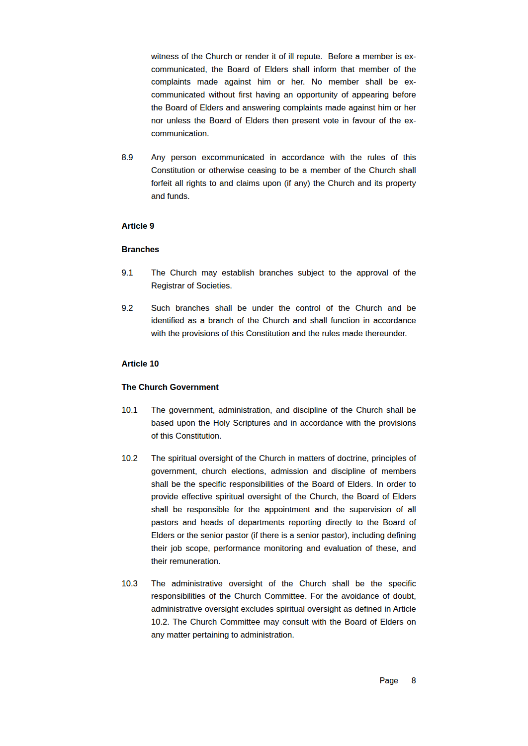witness of the Church or render it of ill repute. Before a member is ex-communicated, the Board of Elders shall inform that member of the complaints made against him or her. No member shall be ex-communicated without first having an opportunity of appearing before the Board of Elders and answering complaints made against him or her nor unless the Board of Elders then present vote in favour of the ex-communication.
8.9
Any person excommunicated in accordance with the rules of this Constitution or otherwise ceasing to be a member of the Church shall forfeit all rights to and claims upon (if any) the Church and its property and funds.
Article 9
Branches
9.1
The Church may establish branches subject to the approval of the Registrar of Societies.
9.2
Such branches shall be under the control of the Church and be identified as a branch of the Church and shall function in accordance with the provisions of this Constitution and the rules made thereunder.
Article 10
The Church Government
10.1
The government, administration, and discipline of the Church shall be based upon the Holy Scriptures and in accordance with the provisions of this Constitution.
10.2
The spiritual oversight of the Church in matters of doctrine, principles of government, church elections, admission and discipline of members shall be the specific responsibilities of the Board of Elders. In order to provide effective spiritual oversight of the Church, the Board of Elders shall be responsible for the appointment and the supervision of all pastors and heads of departments reporting directly to the Board of Elders or the senior pastor (if there is a senior pastor), including defining their job scope, performance monitoring and evaluation of these, and their remuneration.
10.3
The administrative oversight of the Church shall be the specific responsibilities of the Church Committee. For the avoidance of doubt, administrative oversight excludes spiritual oversight as defined in Article 10.2. The Church Committee may consult with the Board of Elders on any matter pertaining to administration.
Page 8